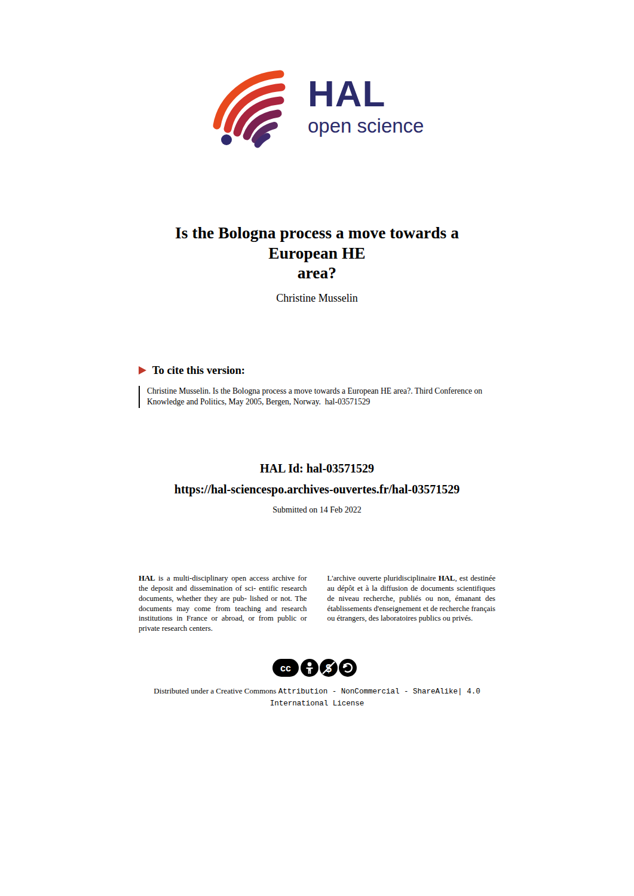HAL open science
Is the Bologna process a move towards a European HE
area?
Christine Musselin
To cite this version:
Christine Musselin. Is the Bologna process a move towards a European HE area?. Third Conference on Knowledge and Politics, May 2005, Bergen, Norway. hal-03571529
HAL Id: hal-03571529
https://hal-sciencespo.archives-ouvertes.fr/hal-03571529
Submitted on 14 Feb 2022
HAL is a multi-disciplinary open access archive for the deposit and dissemination of sci- entific research documents, whether they are pub- lished or not. The documents may come from teaching and research institutions in France or abroad, or from public or private research centers.
L'archive ouverte pluridisciplinaire HAL, est destinée au dépôt et à la diffusion de documents scientifiques de niveau recherche, publiés ou non, émanant des établissements d'enseignement et de recherche français ou étrangers, des laboratoires publics ou privés.
cc $
Distributed under a Creative Commons Attribution - NonCommercial - ShareAlike| 4.0
International License